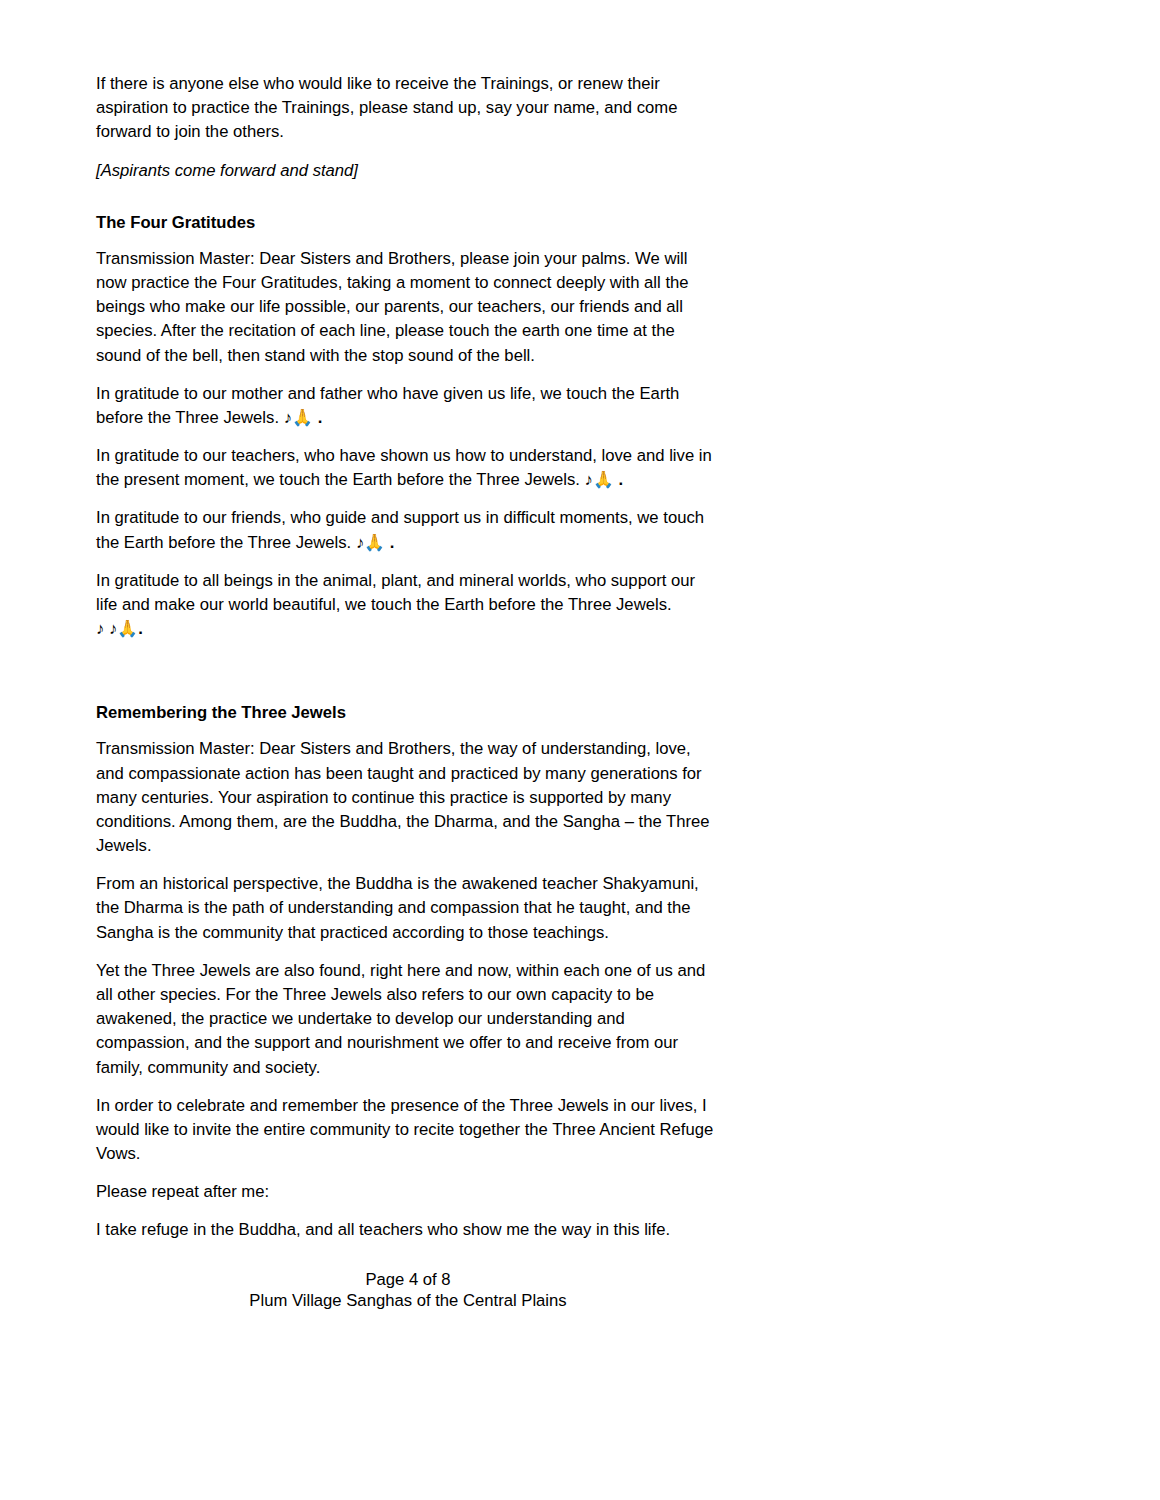If there is anyone else who would like to receive the Trainings, or renew their aspiration to practice the Trainings, please stand up, say your name, and come forward to join the others.
[Aspirants come forward and stand]
The Four Gratitudes
Transmission Master: Dear Sisters and Brothers, please join your palms. We will now practice the Four Gratitudes, taking a moment to connect deeply with all the beings who make our life possible, our parents, our teachers, our friends and all species. After the recitation of each line, please touch the earth one time at the sound of the bell, then stand with the stop sound of the bell.
In gratitude to our mother and father who have given us life, we touch the Earth before the Three Jewels. ♪🙏 .
In gratitude to our teachers, who have shown us how to understand, love and live in the present moment, we touch the Earth before the Three Jewels. ♪🙏 .
In gratitude to our friends, who guide and support us in difficult moments, we touch the Earth before the Three Jewels. ♪🙏 .
In gratitude to all beings in the animal, plant, and mineral worlds, who support our life and make our world beautiful, we touch the Earth before the Three Jewels. ♪ ♪🙏.
Remembering the Three Jewels
Transmission Master: Dear Sisters and Brothers, the way of understanding, love, and compassionate action has been taught and practiced by many generations for many centuries. Your aspiration to continue this practice is supported by many conditions. Among them, are the Buddha, the Dharma, and the Sangha – the Three Jewels.
From an historical perspective, the Buddha is the awakened teacher Shakyamuni, the Dharma is the path of understanding and compassion that he taught, and the Sangha is the community that practiced according to those teachings.
Yet the Three Jewels are also found, right here and now, within each one of us and all other species. For the Three Jewels also refers to our own capacity to be awakened, the practice we undertake to develop our understanding and compassion, and the support and nourishment we offer to and receive from our family, community and society.
In order to celebrate and remember the presence of the Three Jewels in our lives, I would like to invite the entire community to recite together the Three Ancient Refuge Vows.
Please repeat after me:
I take refuge in the Buddha, and all teachers who show me the way in this life.
Page 4 of 8
Plum Village Sanghas of the Central Plains